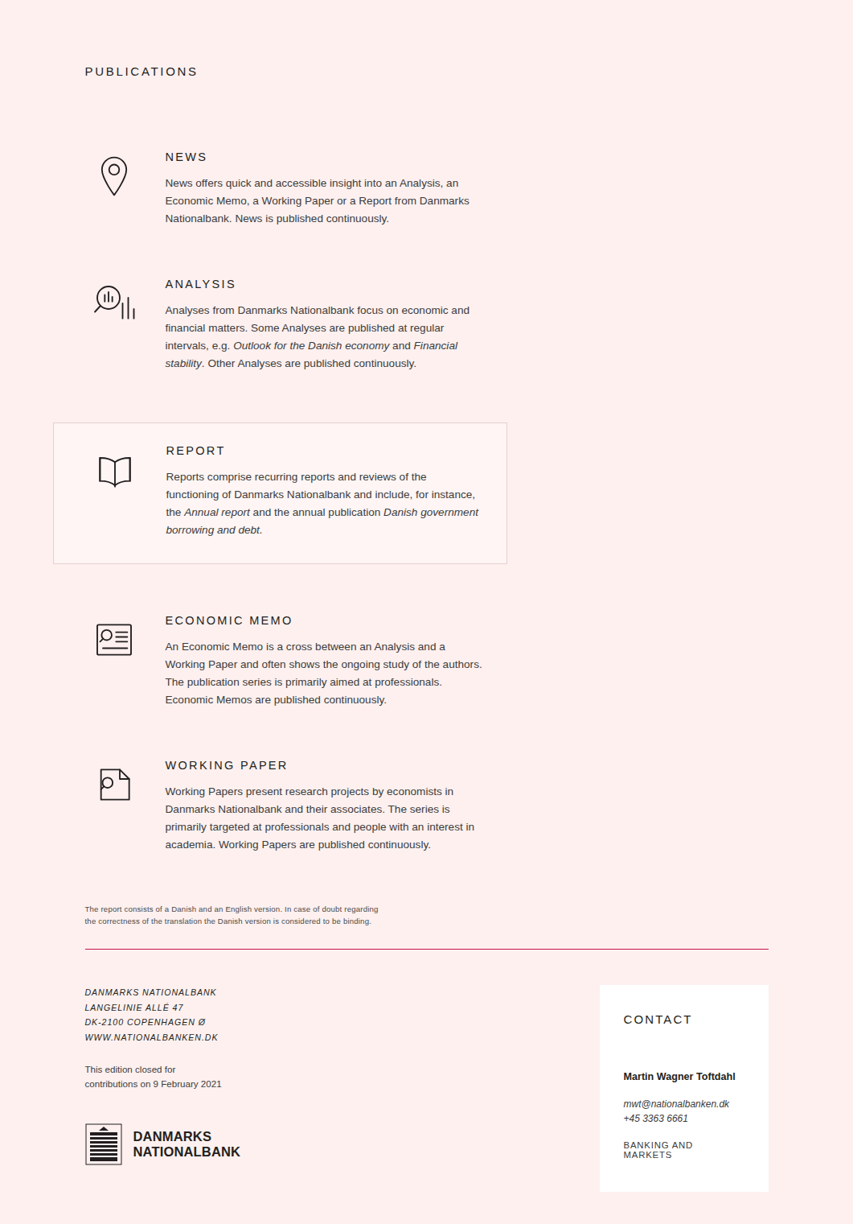Publications
News
News offers quick and accessible insight into an Analysis, an Economic Memo, a Working Paper or a Report from Danmarks Nationalbank. News is published continuously.
Analysis
Analyses from Danmarks Nationalbank focus on economic and financial matters. Some Analyses are published at regular intervals, e.g. Outlook for the Danish economy and Financial stability. Other Analyses are published continuously.
Report
Reports comprise recurring reports and reviews of the functioning of Danmarks Nationalbank and include, for instance, the Annual report and the annual publication Danish government borrowing and debt.
Economic Memo
An Economic Memo is a cross between an Analysis and a Working Paper and often shows the ongoing study of the authors. The publication series is primarily aimed at professionals. Economic Memos are published continuously.
Working Paper
Working Papers present research projects by economists in Danmarks Nationalbank and their associates. The series is primarily targeted at professionals and people with an interest in academia. Working Papers are published continuously.
The report consists of a Danish and an English version. In case of doubt regarding
the correctness of the translation the Danish version is considered to be binding.
Danmarks Nationalbank
Langelinie Allé 47
DK-2100 Copenhagen Ø
www.nationalbanken.dk
This edition closed for
contributions on 9 February 2021
DANMARKS
NATIONALBANK
Contact
Martin Wagner Toftdahl
mwt@nationalbanken.dk
+45 3363 6661
Banking and Markets